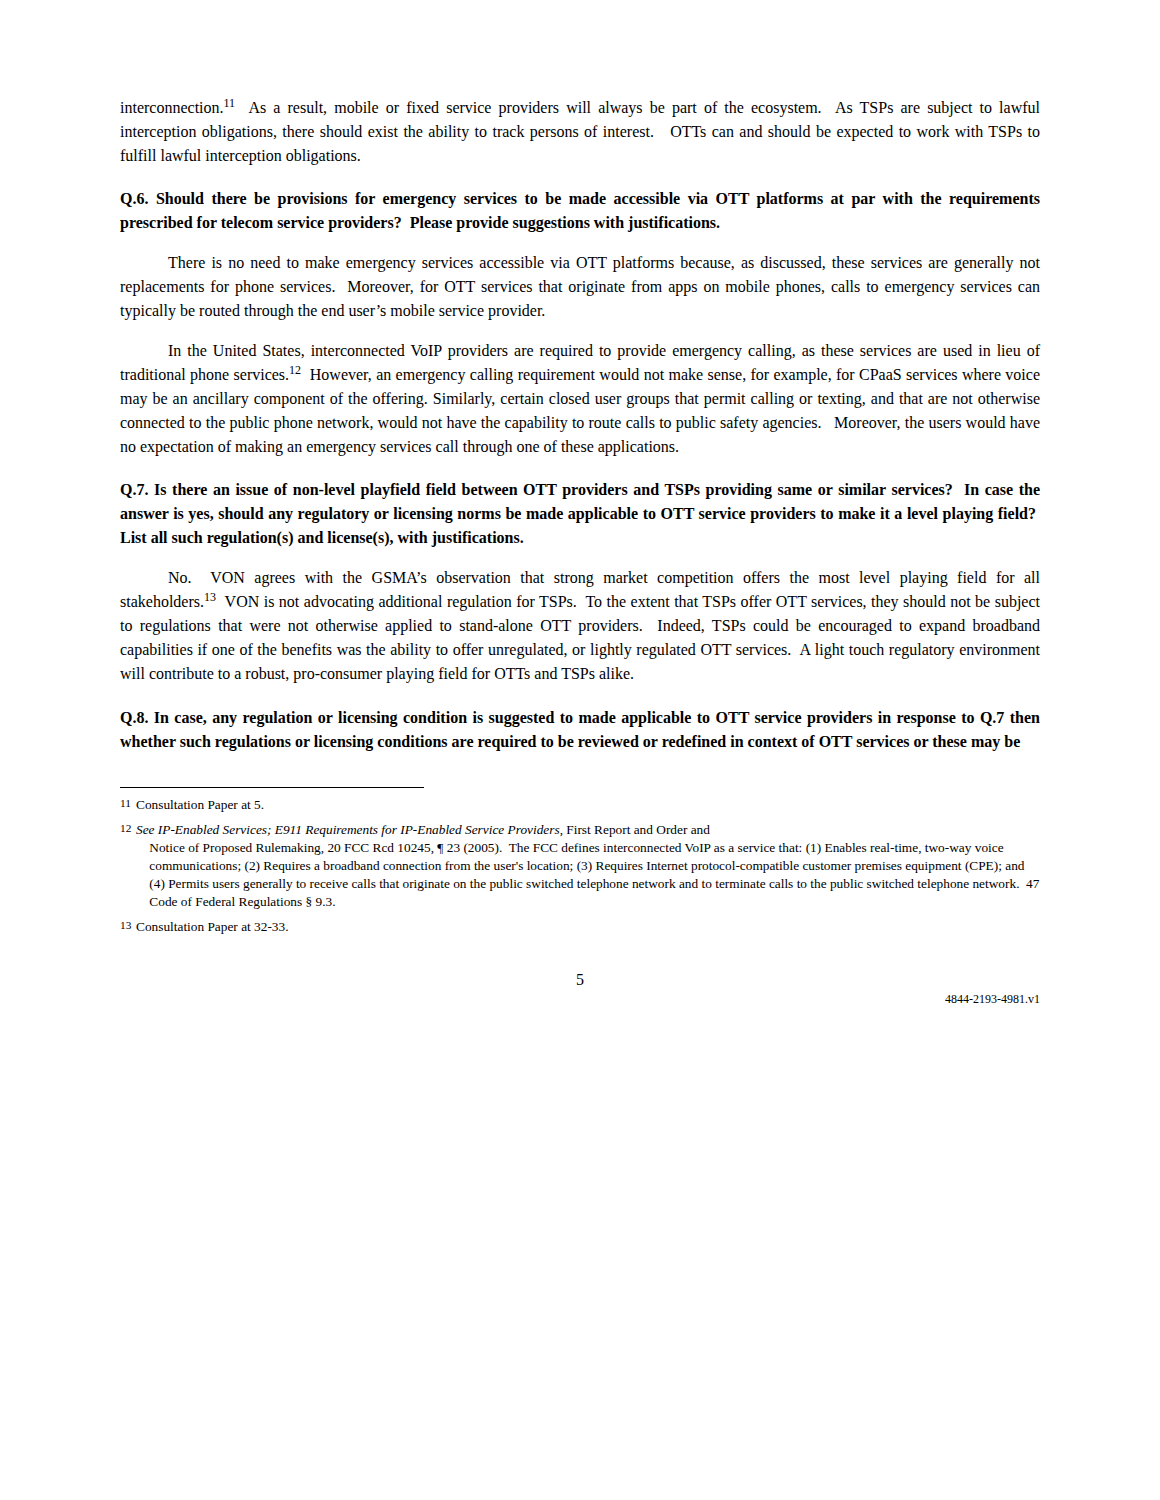interconnection.11 As a result, mobile or fixed service providers will always be part of the ecosystem. As TSPs are subject to lawful interception obligations, there should exist the ability to track persons of interest. OTTs can and should be expected to work with TSPs to fulfill lawful interception obligations.
Q.6. Should there be provisions for emergency services to be made accessible via OTT platforms at par with the requirements prescribed for telecom service providers? Please provide suggestions with justifications.
There is no need to make emergency services accessible via OTT platforms because, as discussed, these services are generally not replacements for phone services. Moreover, for OTT services that originate from apps on mobile phones, calls to emergency services can typically be routed through the end user’s mobile service provider.
In the United States, interconnected VoIP providers are required to provide emergency calling, as these services are used in lieu of traditional phone services.12 However, an emergency calling requirement would not make sense, for example, for CPaaS services where voice may be an ancillary component of the offering. Similarly, certain closed user groups that permit calling or texting, and that are not otherwise connected to the public phone network, would not have the capability to route calls to public safety agencies. Moreover, the users would have no expectation of making an emergency services call through one of these applications.
Q.7. Is there an issue of non-level playfield field between OTT providers and TSPs providing same or similar services? In case the answer is yes, should any regulatory or licensing norms be made applicable to OTT service providers to make it a level playing field? List all such regulation(s) and license(s), with justifications.
No. VON agrees with the GSMA’s observation that strong market competition offers the most level playing field for all stakeholders.13 VON is not advocating additional regulation for TSPs. To the extent that TSPs offer OTT services, they should not be subject to regulations that were not otherwise applied to stand-alone OTT providers. Indeed, TSPs could be encouraged to expand broadband capabilities if one of the benefits was the ability to offer unregulated, or lightly regulated OTT services. A light touch regulatory environment will contribute to a robust, pro-consumer playing field for OTTs and TSPs alike.
Q.8. In case, any regulation or licensing condition is suggested to made applicable to OTT service providers in response to Q.7 then whether such regulations or licensing conditions are required to be reviewed or redefined in context of OTT services or these may be
11 Consultation Paper at 5.
12 See IP-Enabled Services; E911 Requirements for IP-Enabled Service Providers, First Report and Order and Notice of Proposed Rulemaking, 20 FCC Rcd 10245, ¶ 23 (2005). The FCC defines interconnected VoIP as a service that: (1) Enables real-time, two-way voice communications; (2) Requires a broadband connection from the user's location; (3) Requires Internet protocol-compatible customer premises equipment (CPE); and (4) Permits users generally to receive calls that originate on the public switched telephone network and to terminate calls to the public switched telephone network. 47 Code of Federal Regulations § 9.3.
13 Consultation Paper at 32-33.
5
4844-2193-4981.v1